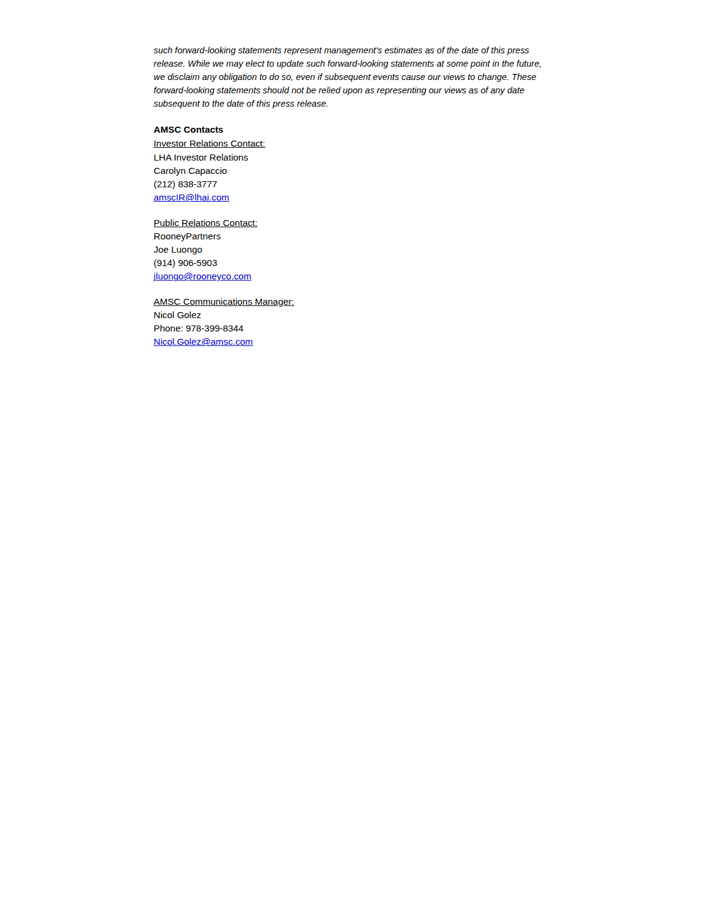such forward-looking statements represent management's estimates as of the date of this press release. While we may elect to update such forward-looking statements at some point in the future, we disclaim any obligation to do so, even if subsequent events cause our views to change. These forward-looking statements should not be relied upon as representing our views as of any date subsequent to the date of this press release.
AMSC Contacts
Investor Relations Contact: LHA Investor Relations Carolyn Capaccio (212) 838-3777 amscIR@lhai.com
Public Relations Contact: RooneyPartners Joe Luongo (914) 906-5903 jluongo@rooneyco.com
AMSC Communications Manager: Nicol Golez Phone: 978-399-8344 Nicol.Golez@amsc.com